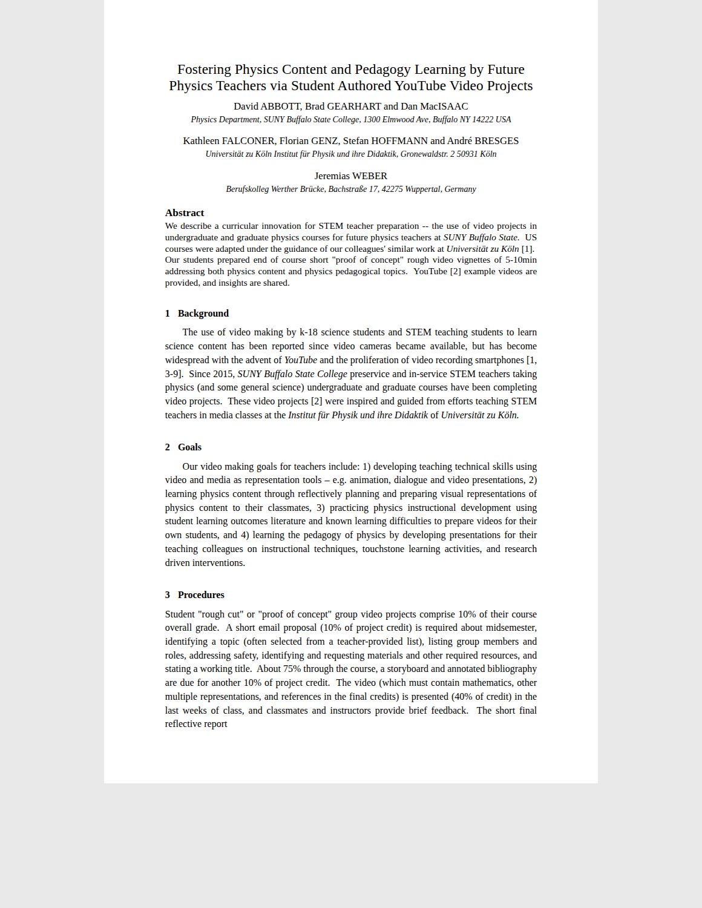Fostering Physics Content and Pedagogy Learning by Future
Physics Teachers via Student Authored YouTube Video Projects
David ABBOTT, Brad GEARHART and Dan MacISAAC
Physics Department, SUNY Buffalo State College, 1300 Elmwood Ave, Buffalo NY 14222 USA
Kathleen FALCONER, Florian GENZ, Stefan HOFFMANN and André BRESGES
Universität zu Köln Institut für Physik und ihre Didaktik, Gronewaldstr. 2 50931 Köln
Jeremias WEBER
Berufskolleg Werther Brücke, Bachstraße 17, 42275 Wuppertal, Germany
Abstract
We describe a curricular innovation for STEM teacher preparation -- the use of video projects in undergraduate and graduate physics courses for future physics teachers at SUNY Buffalo State. US courses were adapted under the guidance of our colleagues' similar work at Universität zu Köln [1]. Our students prepared end of course short "proof of concept" rough video vignettes of 5-10min addressing both physics content and physics pedagogical topics. YouTube [2] example videos are provided, and insights are shared.
1 Background
The use of video making by k-18 science students and STEM teaching students to learn science content has been reported since video cameras became available, but has become widespread with the advent of YouTube and the proliferation of video recording smartphones [1, 3-9]. Since 2015, SUNY Buffalo State College preservice and in-service STEM teachers taking physics (and some general science) undergraduate and graduate courses have been completing video projects. These video projects [2] were inspired and guided from efforts teaching STEM teachers in media classes at the Institut für Physik und ihre Didaktik of Universität zu Köln.
2 Goals
Our video making goals for teachers include: 1) developing teaching technical skills using video and media as representation tools – e.g. animation, dialogue and video presentations, 2) learning physics content through reflectively planning and preparing visual representations of physics content to their classmates, 3) practicing physics instructional development using student learning outcomes literature and known learning difficulties to prepare videos for their own students, and 4) learning the pedagogy of physics by developing presentations for their teaching colleagues on instructional techniques, touchstone learning activities, and research driven interventions.
3 Procedures
Student "rough cut" or "proof of concept" group video projects comprise 10% of their course overall grade. A short email proposal (10% of project credit) is required about midsemester, identifying a topic (often selected from a teacher-provided list), listing group members and roles, addressing safety, identifying and requesting materials and other required resources, and stating a working title. About 75% through the course, a storyboard and annotated bibliography are due for another 10% of project credit. The video (which must contain mathematics, other multiple representations, and references in the final credits) is presented (40% of credit) in the last weeks of class, and classmates and instructors provide brief feedback. The short final reflective report